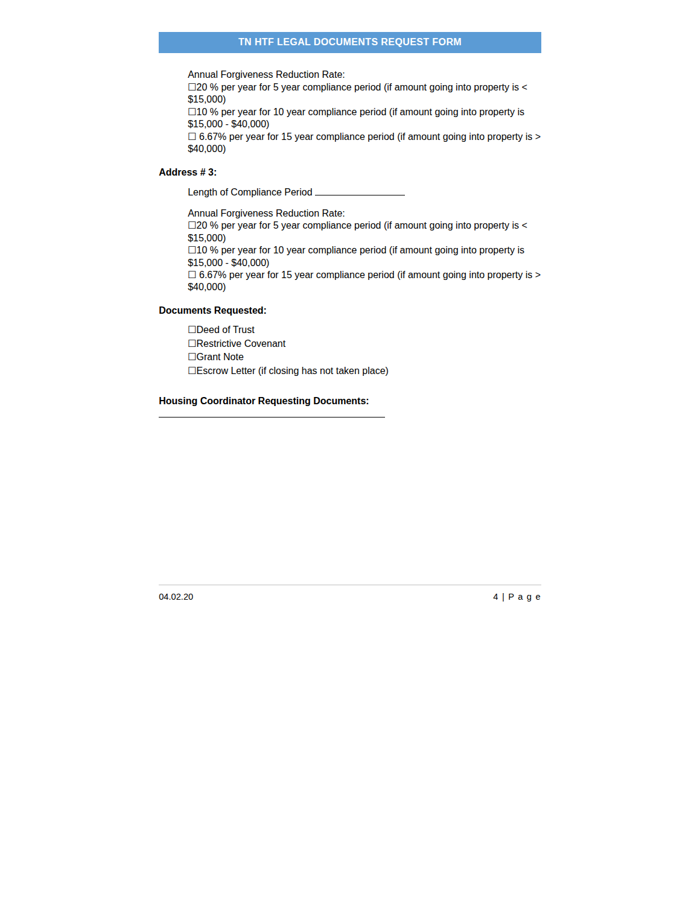TN HTF LEGAL DOCUMENTS REQUEST FORM
Annual Forgiveness Reduction Rate:
☐20 % per year for 5 year compliance period (if amount going into property is < $15,000)
☐10 % per year for 10 year compliance period (if amount going into property is $15,000 - $40,000)
☐ 6.67% per year for 15 year compliance period (if amount going into property is > $40,000)
Address # 3:
Length of Compliance Period
Annual Forgiveness Reduction Rate:
☐20 % per year for 5 year compliance period (if amount going into property is < $15,000)
☐10 % per year for 10 year compliance period (if amount going into property is $15,000 - $40,000)
☐ 6.67% per year for 15 year compliance period (if amount going into property is > $40,000)
Documents Requested:
☐Deed of Trust
☐Restrictive Covenant
☐Grant Note
☐Escrow Letter (if closing has not taken place)
Housing Coordinator Requesting Documents:
04.02.20
4 | P a g e